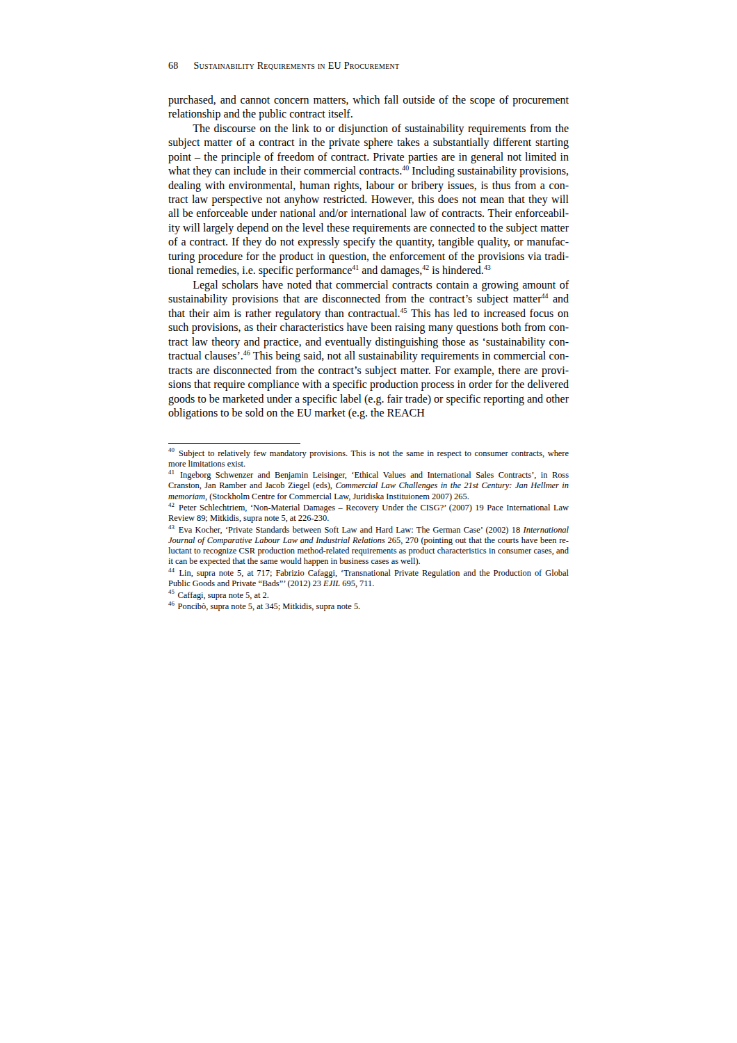68 Sustainability Requirements in EU Procurement
purchased, and cannot concern matters, which fall outside of the scope of procurement relationship and the public contract itself.
The discourse on the link to or disjunction of sustainability requirements from the subject matter of a contract in the private sphere takes a substantially different starting point – the principle of freedom of contract. Private parties are in general not limited in what they can include in their commercial contracts.40 Including sustainability provisions, dealing with environmental, human rights, labour or bribery issues, is thus from a contract law perspective not anyhow restricted. However, this does not mean that they will all be enforceable under national and/or international law of contracts. Their enforceability will largely depend on the level these requirements are connected to the subject matter of a contract. If they do not expressly specify the quantity, tangible quality, or manufacturing procedure for the product in question, the enforcement of the provisions via traditional remedies, i.e. specific performance41 and damages,42 is hindered.43
Legal scholars have noted that commercial contracts contain a growing amount of sustainability provisions that are disconnected from the contract’s subject matter44 and that their aim is rather regulatory than contractual.45 This has led to increased focus on such provisions, as their characteristics have been raising many questions both from contract law theory and practice, and eventually distinguishing those as ‘sustainability contractual clauses’.46 This being said, not all sustainability requirements in commercial contracts are disconnected from the contract’s subject matter. For example, there are provisions that require compliance with a specific production process in order for the delivered goods to be marketed under a specific label (e.g. fair trade) or specific reporting and other obligations to be sold on the EU market (e.g. the REACH
40 Subject to relatively few mandatory provisions. This is not the same in respect to consumer contracts, where more limitations exist.
41 Ingeborg Schwenzer and Benjamin Leisinger, ‘Ethical Values and International Sales Contracts’, in Ross Cranston, Jan Ramber and Jacob Ziegel (eds), Commercial Law Challenges in the 21st Century: Jan Hellmer in memoriam, (Stockholm Centre for Commercial Law, Juridiska Instituionem 2007) 265.
42 Peter Schlechtriem, ‘Non-Material Damages – Recovery Under the CISG?’ (2007) 19 Pace International Law Review 89; Mitkidis, supra note 5, at 226-230.
43 Eva Kocher, ‘Private Standards between Soft Law and Hard Law: The German Case’ (2002) 18 International Journal of Comparative Labour Law and Industrial Relations 265, 270 (pointing out that the courts have been reluctant to recognize CSR production method-related requirements as product characteristics in consumer cases, and it can be expected that the same would happen in business cases as well).
44 Lin, supra note 5, at 717; Fabrizio Cafaggi, ‘Transnational Private Regulation and the Production of Global Public Goods and Private “Bads”’ (2012) 23 EJIL 695, 711.
45 Caffagi, supra note 5, at 2.
46 Poncibò, supra note 5, at 345; Mitkidis, supra note 5.